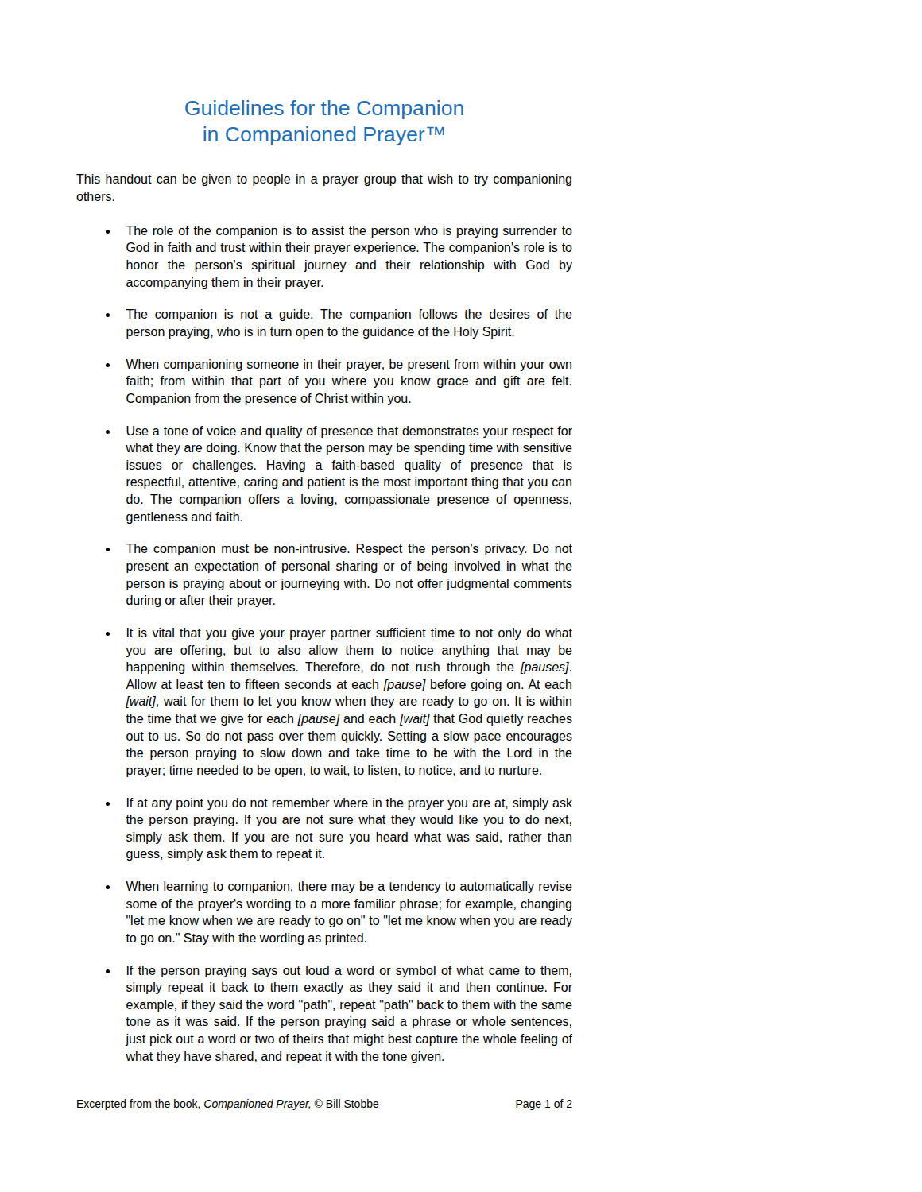Guidelines for the Companion
in Companioned Prayer™
This handout can be given to people in a prayer group that wish to try companioning others.
The role of the companion is to assist the person who is praying surrender to God in faith and trust within their prayer experience. The companion's role is to honor the person's spiritual journey and their relationship with God by accompanying them in their prayer.
The companion is not a guide. The companion follows the desires of the person praying, who is in turn open to the guidance of the Holy Spirit.
When companioning someone in their prayer, be present from within your own faith; from within that part of you where you know grace and gift are felt. Companion from the presence of Christ within you.
Use a tone of voice and quality of presence that demonstrates your respect for what they are doing. Know that the person may be spending time with sensitive issues or challenges. Having a faith-based quality of presence that is respectful, attentive, caring and patient is the most important thing that you can do. The companion offers a loving, compassionate presence of openness, gentleness and faith.
The companion must be non-intrusive. Respect the person's privacy. Do not present an expectation of personal sharing or of being involved in what the person is praying about or journeying with. Do not offer judgmental comments during or after their prayer.
It is vital that you give your prayer partner sufficient time to not only do what you are offering, but to also allow them to notice anything that may be happening within themselves. Therefore, do not rush through the [pauses]. Allow at least ten to fifteen seconds at each [pause] before going on. At each [wait], wait for them to let you know when they are ready to go on. It is within the time that we give for each [pause] and each [wait] that God quietly reaches out to us. So do not pass over them quickly. Setting a slow pace encourages the person praying to slow down and take time to be with the Lord in the prayer; time needed to be open, to wait, to listen, to notice, and to nurture.
If at any point you do not remember where in the prayer you are at, simply ask the person praying. If you are not sure what they would like you to do next, simply ask them. If you are not sure you heard what was said, rather than guess, simply ask them to repeat it.
When learning to companion, there may be a tendency to automatically revise some of the prayer's wording to a more familiar phrase; for example, changing "let me know when we are ready to go on" to "let me know when you are ready to go on." Stay with the wording as printed.
If the person praying says out loud a word or symbol of what came to them, simply repeat it back to them exactly as they said it and then continue. For example, if they said the word "path", repeat "path" back to them with the same tone as it was said. If the person praying said a phrase or whole sentences, just pick out a word or two of theirs that might best capture the whole feeling of what they have shared, and repeat it with the tone given.
Excerpted from the book, Companioned Prayer, © Bill Stobbe Page 1 of 2